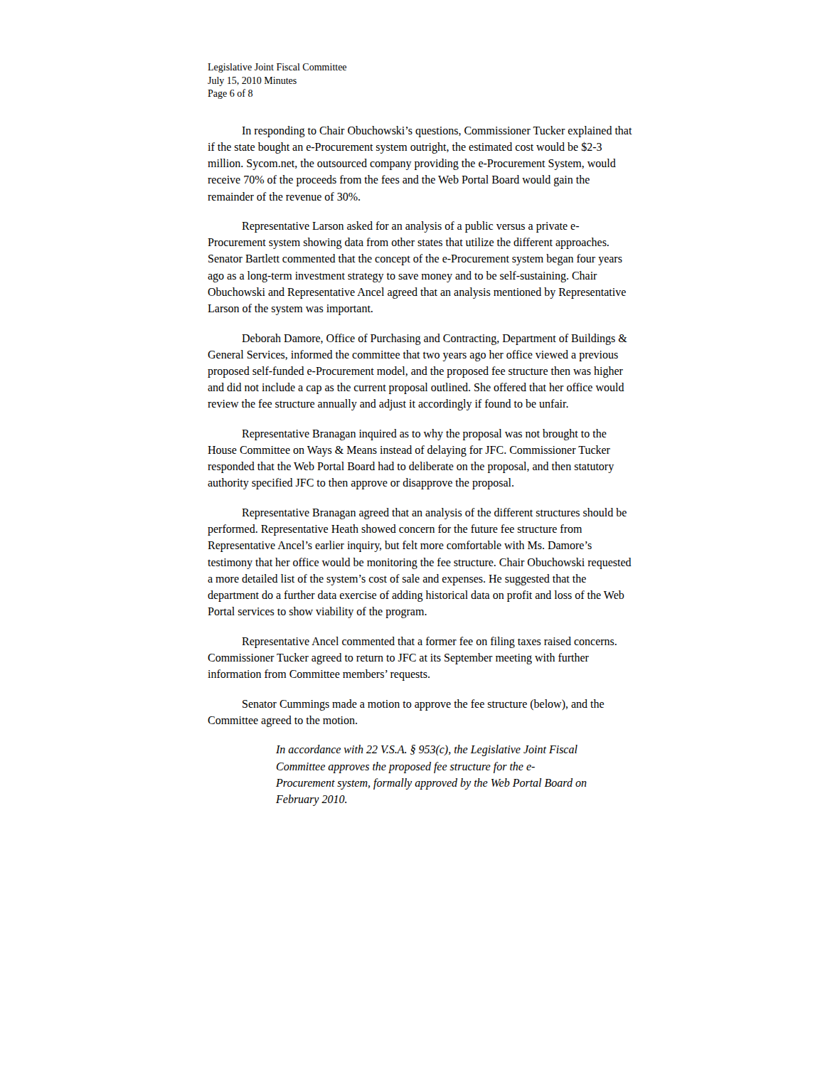Legislative Joint Fiscal Committee
July 15, 2010 Minutes
Page 6 of 8
In responding to Chair Obuchowski’s questions, Commissioner Tucker explained that if the state bought an e-Procurement system outright, the estimated cost would be $2-3 million. Sycom.net, the outsourced company providing the e-Procurement System, would receive 70% of the proceeds from the fees and the Web Portal Board would gain the remainder of the revenue of 30%.
Representative Larson asked for an analysis of a public versus a private e-Procurement system showing data from other states that utilize the different approaches. Senator Bartlett commented that the concept of the e-Procurement system began four years ago as a long-term investment strategy to save money and to be self-sustaining. Chair Obuchowski and Representative Ancel agreed that an analysis mentioned by Representative Larson of the system was important.
Deborah Damore, Office of Purchasing and Contracting, Department of Buildings & General Services, informed the committee that two years ago her office viewed a previous proposed self-funded e-Procurement model, and the proposed fee structure then was higher and did not include a cap as the current proposal outlined. She offered that her office would review the fee structure annually and adjust it accordingly if found to be unfair.
Representative Branagan inquired as to why the proposal was not brought to the House Committee on Ways & Means instead of delaying for JFC. Commissioner Tucker responded that the Web Portal Board had to deliberate on the proposal, and then statutory authority specified JFC to then approve or disapprove the proposal.
Representative Branagan agreed that an analysis of the different structures should be performed. Representative Heath showed concern for the future fee structure from Representative Ancel’s earlier inquiry, but felt more comfortable with Ms. Damore’s testimony that her office would be monitoring the fee structure. Chair Obuchowski requested a more detailed list of the system’s cost of sale and expenses. He suggested that the department do a further data exercise of adding historical data on profit and loss of the Web Portal services to show viability of the program.
Representative Ancel commented that a former fee on filing taxes raised concerns. Commissioner Tucker agreed to return to JFC at its September meeting with further information from Committee members’ requests.
Senator Cummings made a motion to approve the fee structure (below), and the Committee agreed to the motion.
In accordance with 22 V.S.A. § 953(c), the Legislative Joint Fiscal Committee approves the proposed fee structure for the e-Procurement system, formally approved by the Web Portal Board on February 2010.